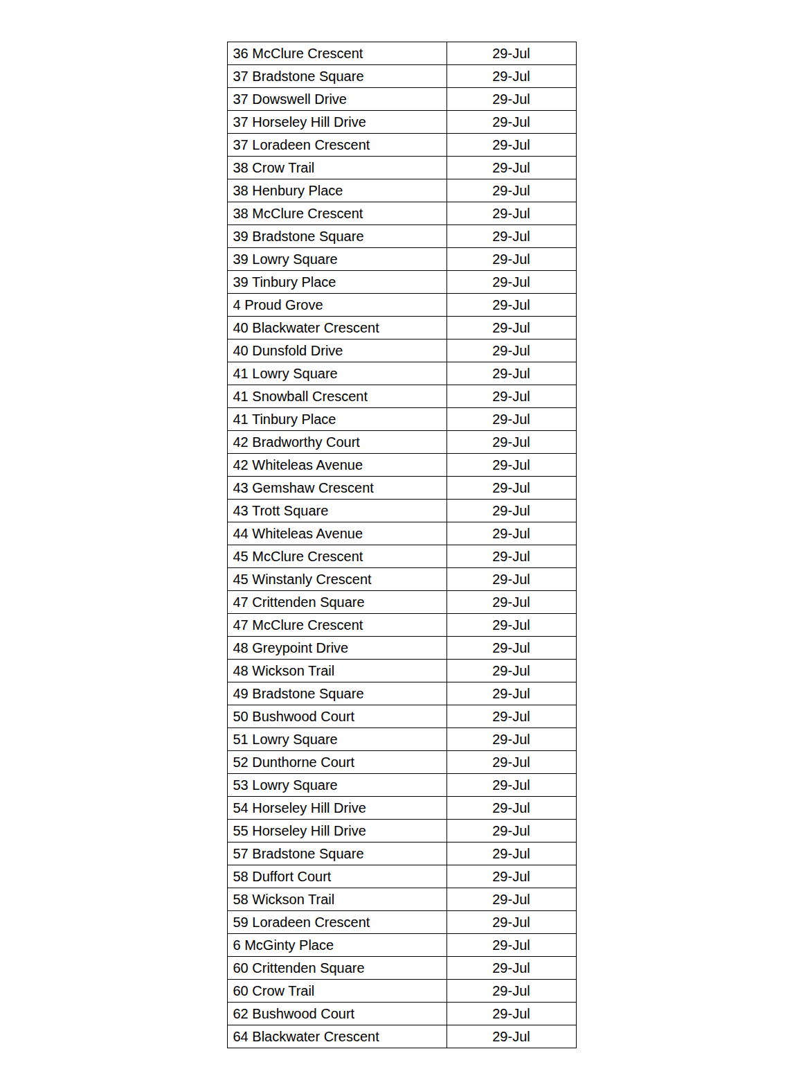| 36 McClure Crescent | 29-Jul |
| 37 Bradstone Square | 29-Jul |
| 37 Dowswell Drive | 29-Jul |
| 37 Horseley Hill Drive | 29-Jul |
| 37 Loradeen Crescent | 29-Jul |
| 38 Crow Trail | 29-Jul |
| 38 Henbury Place | 29-Jul |
| 38 McClure Crescent | 29-Jul |
| 39 Bradstone Square | 29-Jul |
| 39 Lowry Square | 29-Jul |
| 39 Tinbury Place | 29-Jul |
| 4 Proud Grove | 29-Jul |
| 40 Blackwater Crescent | 29-Jul |
| 40 Dunsfold Drive | 29-Jul |
| 41 Lowry Square | 29-Jul |
| 41 Snowball Crescent | 29-Jul |
| 41 Tinbury Place | 29-Jul |
| 42 Bradworthy Court | 29-Jul |
| 42 Whiteleas Avenue | 29-Jul |
| 43 Gemshaw Crescent | 29-Jul |
| 43 Trott Square | 29-Jul |
| 44 Whiteleas Avenue | 29-Jul |
| 45 McClure Crescent | 29-Jul |
| 45 Winstanly Crescent | 29-Jul |
| 47 Crittenden Square | 29-Jul |
| 47 McClure Crescent | 29-Jul |
| 48 Greypoint Drive | 29-Jul |
| 48 Wickson Trail | 29-Jul |
| 49 Bradstone Square | 29-Jul |
| 50 Bushwood Court | 29-Jul |
| 51 Lowry Square | 29-Jul |
| 52 Dunthorne Court | 29-Jul |
| 53 Lowry Square | 29-Jul |
| 54 Horseley Hill Drive | 29-Jul |
| 55 Horseley Hill Drive | 29-Jul |
| 57 Bradstone Square | 29-Jul |
| 58 Duffort Court | 29-Jul |
| 58 Wickson Trail | 29-Jul |
| 59 Loradeen Crescent | 29-Jul |
| 6 McGinty Place | 29-Jul |
| 60 Crittenden Square | 29-Jul |
| 60 Crow Trail | 29-Jul |
| 62 Bushwood Court | 29-Jul |
| 64 Blackwater Crescent | 29-Jul |